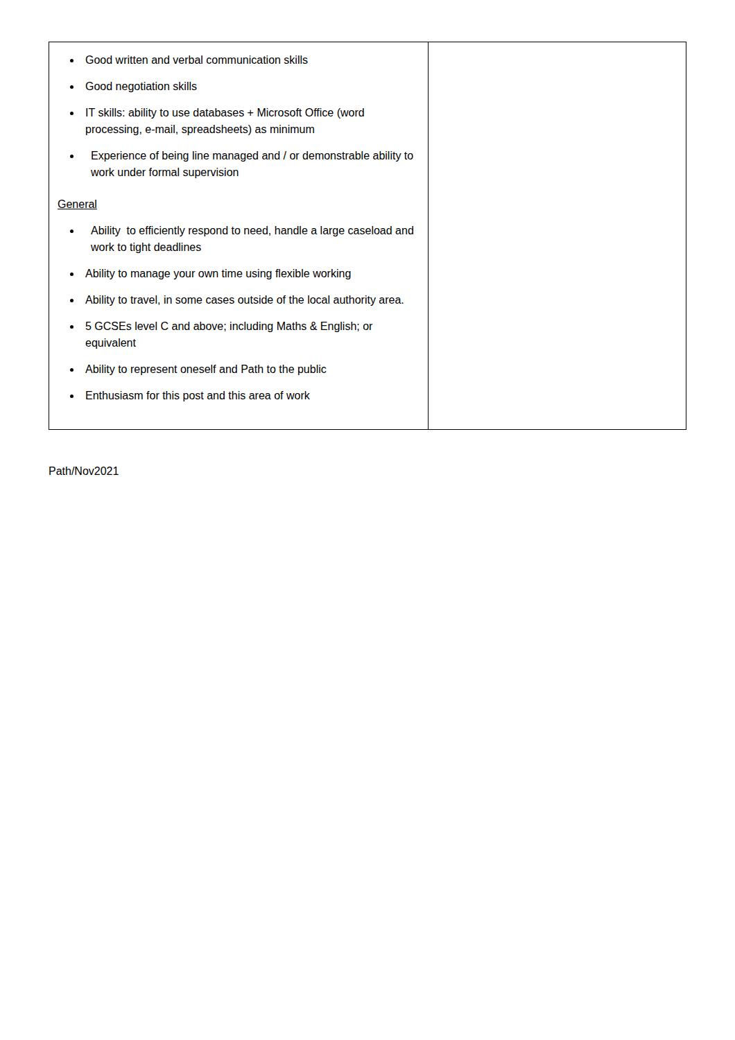| Good written and verbal communication skills Good negotiation skills IT skills: ability to use databases + Microsoft Office (word processing, e-mail, spreadsheets) as minimum Experience of being line managed and / or demonstrable ability to work under formal supervision General Ability to efficiently respond to need, handle a large caseload and work to tight deadlines Ability to manage your own time using flexible working Ability to travel, in some cases outside of the local authority area. 5 GCSEs level C and above; including Maths & English; or equivalent Ability to represent oneself and Path to the public Enthusiasm for this post and this area of work | |
Path/Nov2021